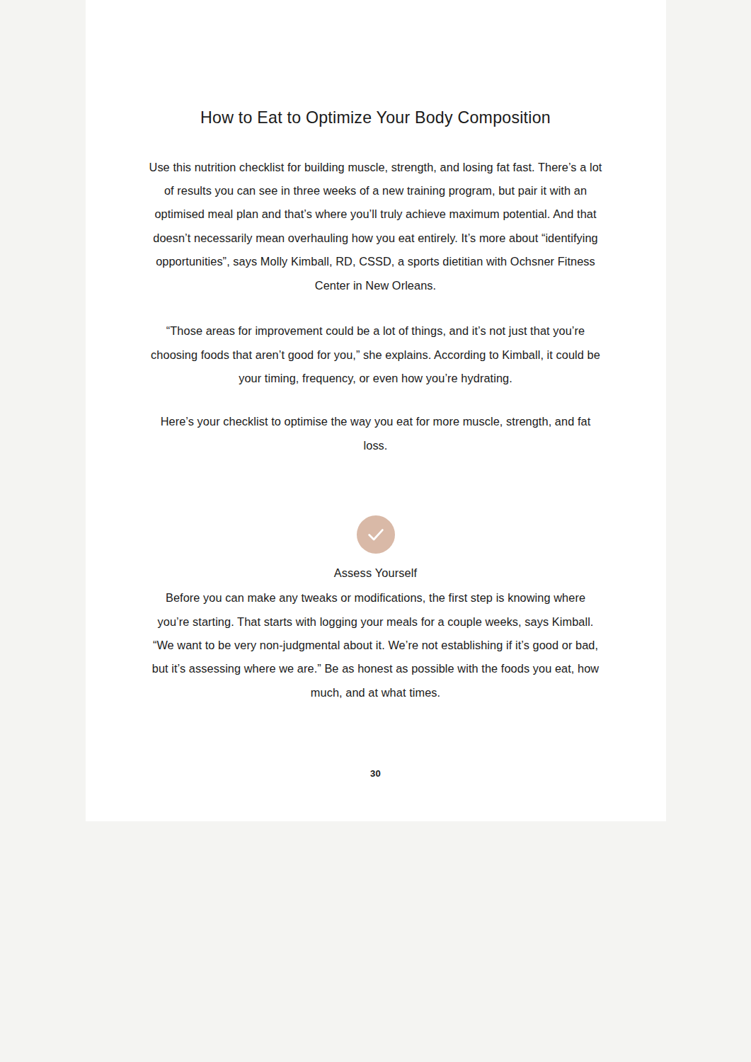How to Eat to Optimize Your Body Composition
Use this nutrition checklist for building muscle, strength, and losing fat fast. There’s a lot of results you can see in three weeks of a new training program, but pair it with an optimised meal plan and that’s where you’ll truly achieve maximum potential. And that doesn’t necessarily mean overhauling how you eat entirely. It’s more about “identifying opportunities”, says Molly Kimball, RD, CSSD, a sports dietitian with Ochsner Fitness Center in New Orleans.
“Those areas for improvement could be a lot of things, and it’s not just that you’re choosing foods that aren’t good for you,” she explains. According to Kimball, it could be your timing, frequency, or even how you’re hydrating.
Here’s your checklist to optimise the way you eat for more muscle, strength, and fat loss.
Assess Yourself
Before you can make any tweaks or modifications, the first step is knowing where you’re starting. That starts with logging your meals for a couple weeks, says Kimball. “We want to be very non-judgmental about it. We’re not establishing if it’s good or bad, but it’s assessing where we are.” Be as honest as possible with the foods you eat, how much, and at what times.
30